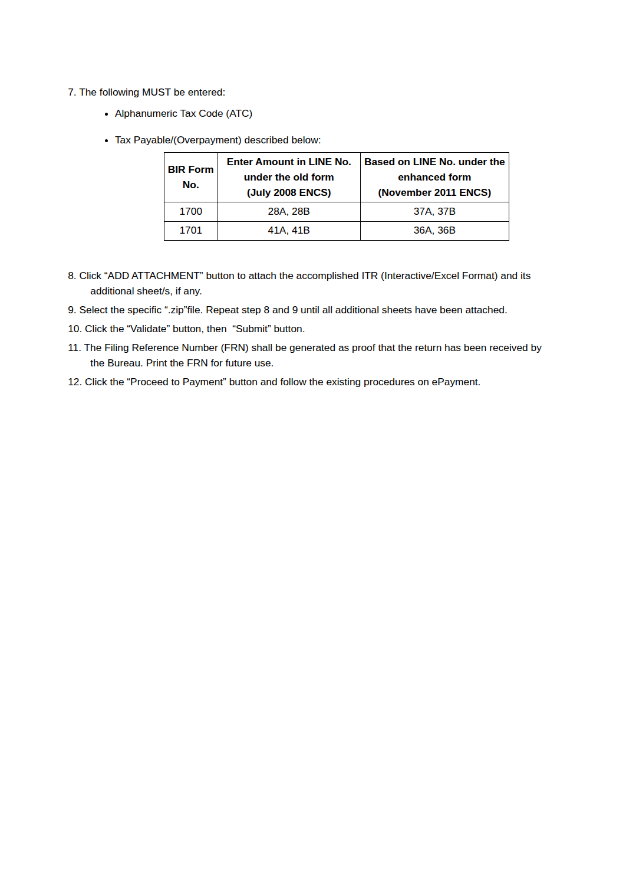7. The following MUST be entered:
Alphanumeric Tax Code (ATC)
Tax Payable/(Overpayment) described below:
| BIR Form No. | Enter Amount in LINE No. under the old form (July 2008 ENCS) | Based on LINE No. under the enhanced form (November 2011 ENCS) |
| --- | --- | --- |
| 1700 | 28A, 28B | 37A, 37B |
| 1701 | 41A, 41B | 36A, 36B |
8. Click “ADD ATTACHMENT” button to attach the accomplished ITR (Interactive/Excel Format) and its additional sheet/s, if any.
9. Select the specific “.zip”file. Repeat step 8 and 9 until all additional sheets have been attached.
10. Click the “Validate” button, then “Submit” button.
11. The Filing Reference Number (FRN) shall be generated as proof that the return has been received by the Bureau. Print the FRN for future use.
12. Click the “Proceed to Payment” button and follow the existing procedures on ePayment.